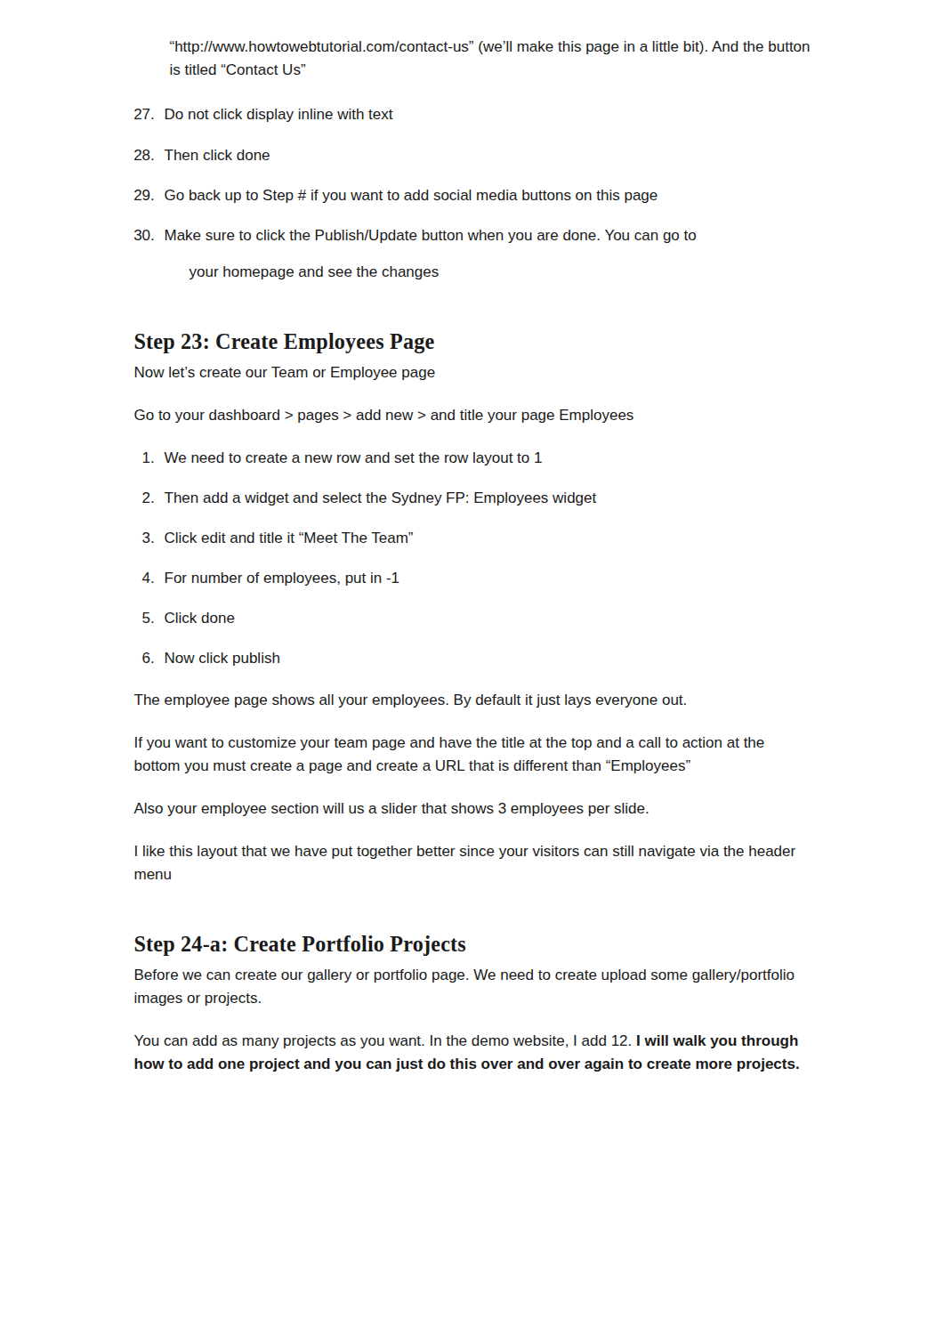“http://www.howtowebtutorial.com/contact-us” (we’ll make this page in a little bit). And the button is titled “Contact Us”
Do not click display inline with text
Then click done
Go back up to Step # if you want to add social media buttons on this page
Make sure to click the Publish/Update button when you are done. You can go to
your homepage and see the changes
Step 23: Create Employees Page
Now let’s create our Team or Employee page
Go to your dashboard > pages > add new > and title your page Employees
We need to create a new row and set the row layout to 1
Then add a widget and select the Sydney FP: Employees widget
Click edit and title it “Meet The Team”
For number of employees, put in -1
Click done
Now click publish
The employee page shows all your employees. By default it just lays everyone out.
If you want to customize your team page and have the title at the top and a call to action at the bottom you must create a page and create a URL that is different than “Employees”
Also your employee section will us a slider that shows 3 employees per slide.
I like this layout that we have put together better since your visitors can still navigate via the header menu
Step 24-a: Create Portfolio Projects
Before we can create our gallery or portfolio page. We need to create upload some gallery/portfolio images or projects.
You can add as many projects as you want. In the demo website, I add 12. I will walk you through how to add one project and you can just do this over and over again to create more projects.